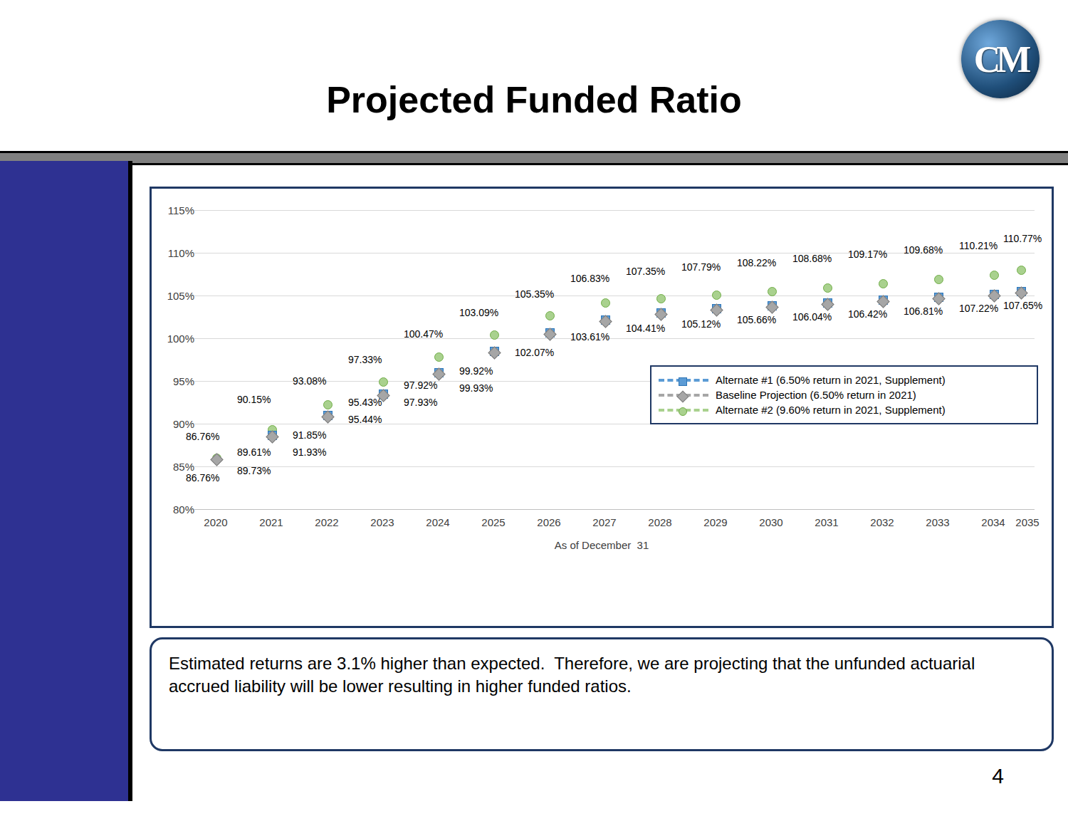CM
Projected Funded Ratio
115%
110%
105%
100%
95%
90%
85%
80%
2020
2021
2022
2023
2024
2025
2026
2027
2028
2029
2030
2031
2032
2033
2034
2035
As of December 31
86.76%
86.76%
90.15%
89.61%
89.73%
93.08%
91.85%
91.93%
97.33%
95.43%
95.44%
100.47%
97.92%
97.93%
103.09%
99.92%
99.93%
105.35%
102.07%
106.83%
103.61%
107.35%
104.41%
107.79%
105.12%
108.22%
105.66%
108.68%
106.04%
109.17%
106.42%
109.68%
106.81%
110.21%
107.22%
110.77%
107.65%
Alternate #1 (6.50% return in 2021, Supplement)
Baseline Projection (6.50% return in 2021)
Alternate #2 (9.60% return in 2021, Supplement)
Estimated returns are 3.1% higher than expected. Therefore, we are projecting that the unfunded actuarial accrued liability will be lower resulting in higher funded ratios.
4